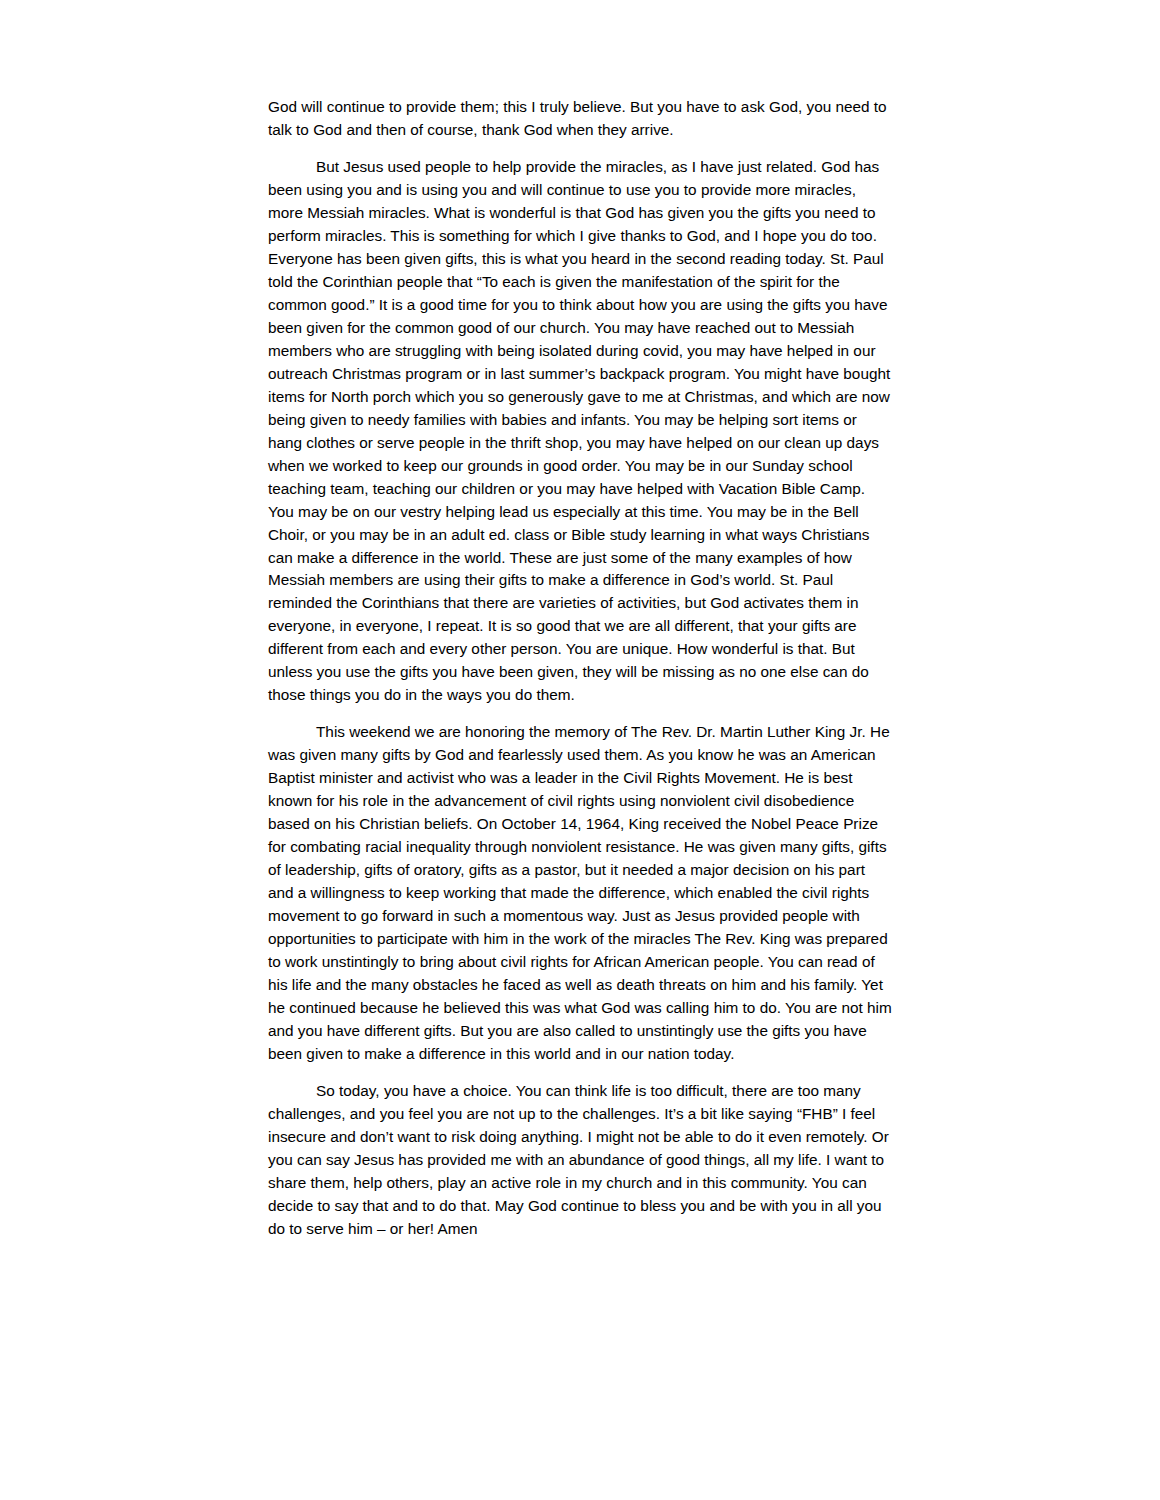God will continue to provide them; this I truly believe. But you have to ask God, you need to talk to God and then of course, thank God when they arrive.
But Jesus used people to help provide the miracles, as I have just related. God has been using you and is using you and will continue to use you to provide more miracles, more Messiah miracles. What is wonderful is that God has given you the gifts you need to perform miracles. This is something for which I give thanks to God, and I hope you do too. Everyone has been given gifts, this is what you heard in the second reading today. St. Paul told the Corinthian people that “To each is given the manifestation of the spirit for the common good.” It is a good time for you to think about how you are using the gifts you have been given for the common good of our church. You may have reached out to Messiah members who are struggling with being isolated during covid, you may have helped in our outreach Christmas program or in last summer’s backpack program. You might have bought items for North porch which you so generously gave to me at Christmas, and which are now being given to needy families with babies and infants. You may be helping sort items or hang clothes or serve people in the thrift shop, you may have helped on our clean up days when we worked to keep our grounds in good order. You may be in our Sunday school teaching team, teaching our children or you may have helped with Vacation Bible Camp. You may be on our vestry helping lead us especially at this time. You may be in the Bell Choir, or you may be in an adult ed. class or Bible study learning in what ways Christians can make a difference in the world. These are just some of the many examples of how Messiah members are using their gifts to make a difference in God’s world. St. Paul reminded the Corinthians that there are varieties of activities, but God activates them in everyone, in everyone, I repeat. It is so good that we are all different, that your gifts are different from each and every other person. You are unique. How wonderful is that. But unless you use the gifts you have been given, they will be missing as no one else can do those things you do in the ways you do them.
This weekend we are honoring the memory of The Rev. Dr. Martin Luther King Jr. He was given many gifts by God and fearlessly used them. As you know he was an American Baptist minister and activist who was a leader in the Civil Rights Movement. He is best known for his role in the advancement of civil rights using nonviolent civil disobedience based on his Christian beliefs. On October 14, 1964, King received the Nobel Peace Prize for combating racial inequality through nonviolent resistance. He was given many gifts, gifts of leadership, gifts of oratory, gifts as a pastor, but it needed a major decision on his part and a willingness to keep working that made the difference, which enabled the civil rights movement to go forward in such a momentous way. Just as Jesus provided people with opportunities to participate with him in the work of the miracles The Rev. King was prepared to work unstintingly to bring about civil rights for African American people. You can read of his life and the many obstacles he faced as well as death threats on him and his family. Yet he continued because he believed this was what God was calling him to do. You are not him and you have different gifts. But you are also called to unstintingly use the gifts you have been given to make a difference in this world and in our nation today.
So today, you have a choice. You can think life is too difficult, there are too many challenges, and you feel you are not up to the challenges. It’s a bit like saying “FHB” I feel insecure and don’t want to risk doing anything. I might not be able to do it even remotely. Or you can say Jesus has provided me with an abundance of good things, all my life. I want to share them, help others, play an active role in my church and in this community. You can decide to say that and to do that. May God continue to bless you and be with you in all you do to serve him – or her! Amen